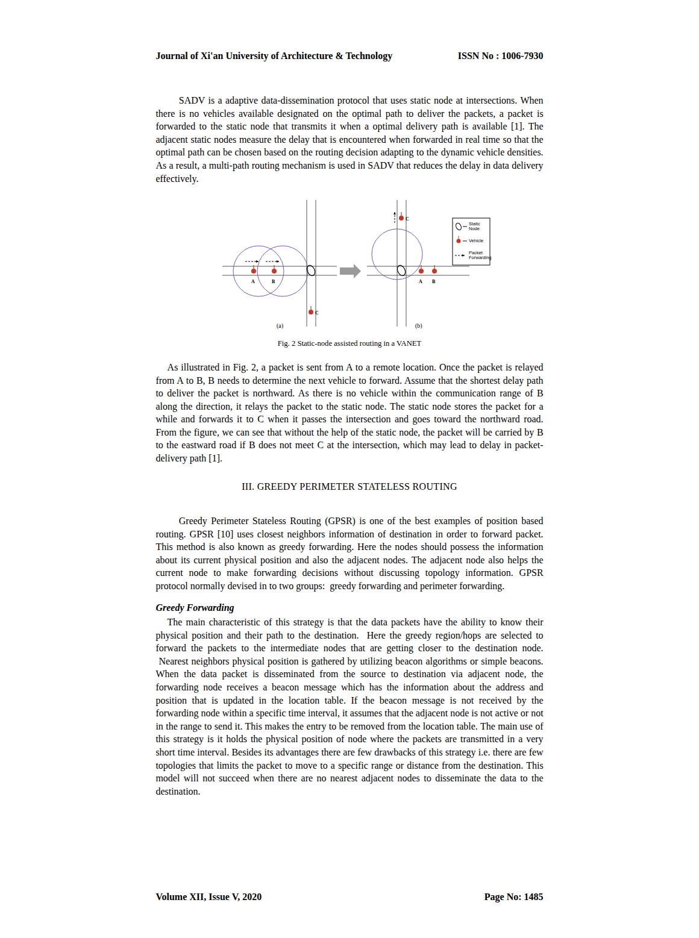Journal of Xi'an University of Architecture & Technology
ISSN No : 1006-7930
SADV is a adaptive data-dissemination protocol that uses static node at intersections. When there is no vehicles available designated on the optimal path to deliver the packets, a packet is forwarded to the static node that transmits it when a optimal delivery path is available [1]. The adjacent static nodes measure the delay that is encountered when forwarded in real time so that the optimal path can be chosen based on the routing decision adapting to the dynamic vehicle densities. As a result, a multi-path routing mechanism is used in SADV that reduces the delay in data delivery effectively.
A B C (a) C A B (b) Static Node Vehicle Packet Forwarding
Fig. 2 Static-node assisted routing in a VANET
As illustrated in Fig. 2, a packet is sent from A to a remote location. Once the packet is relayed from A to B, B needs to determine the next vehicle to forward. Assume that the shortest delay path to deliver the packet is northward. As there is no vehicle within the communication range of B along the direction, it relays the packet to the static node. The static node stores the packet for a while and forwards it to C when it passes the intersection and goes toward the northward road. From the figure, we can see that without the help of the static node, the packet will be carried by B to the eastward road if B does not meet C at the intersection, which may lead to delay in packet-delivery path [1].
III. GREEDY PERIMETER STATELESS ROUTING
Greedy Perimeter Stateless Routing (GPSR) is one of the best examples of position based routing. GPSR [10] uses closest neighbors information of destination in order to forward packet. This method is also known as greedy forwarding. Here the nodes should possess the information about its current physical position and also the adjacent nodes. The adjacent node also helps the current node to make forwarding decisions without discussing topology information. GPSR protocol normally devised in to two groups: greedy forwarding and perimeter forwarding.
Greedy Forwarding
The main characteristic of this strategy is that the data packets have the ability to know their physical position and their path to the destination. Here the greedy region/hops are selected to forward the packets to the intermediate nodes that are getting closer to the destination node. Nearest neighbors physical position is gathered by utilizing beacon algorithms or simple beacons. When the data packet is disseminated from the source to destination via adjacent node, the forwarding node receives a beacon message which has the information about the address and position that is updated in the location table. If the beacon message is not received by the forwarding node within a specific time interval, it assumes that the adjacent node is not active or not in the range to send it. This makes the entry to be removed from the location table. The main use of this strategy is it holds the physical position of node where the packets are transmitted in a very short time interval. Besides its advantages there are few drawbacks of this strategy i.e. there are few topologies that limits the packet to move to a specific range or distance from the destination. This model will not succeed when there are no nearest adjacent nodes to disseminate the data to the destination.
Volume XII, Issue V, 2020
Page No: 1485